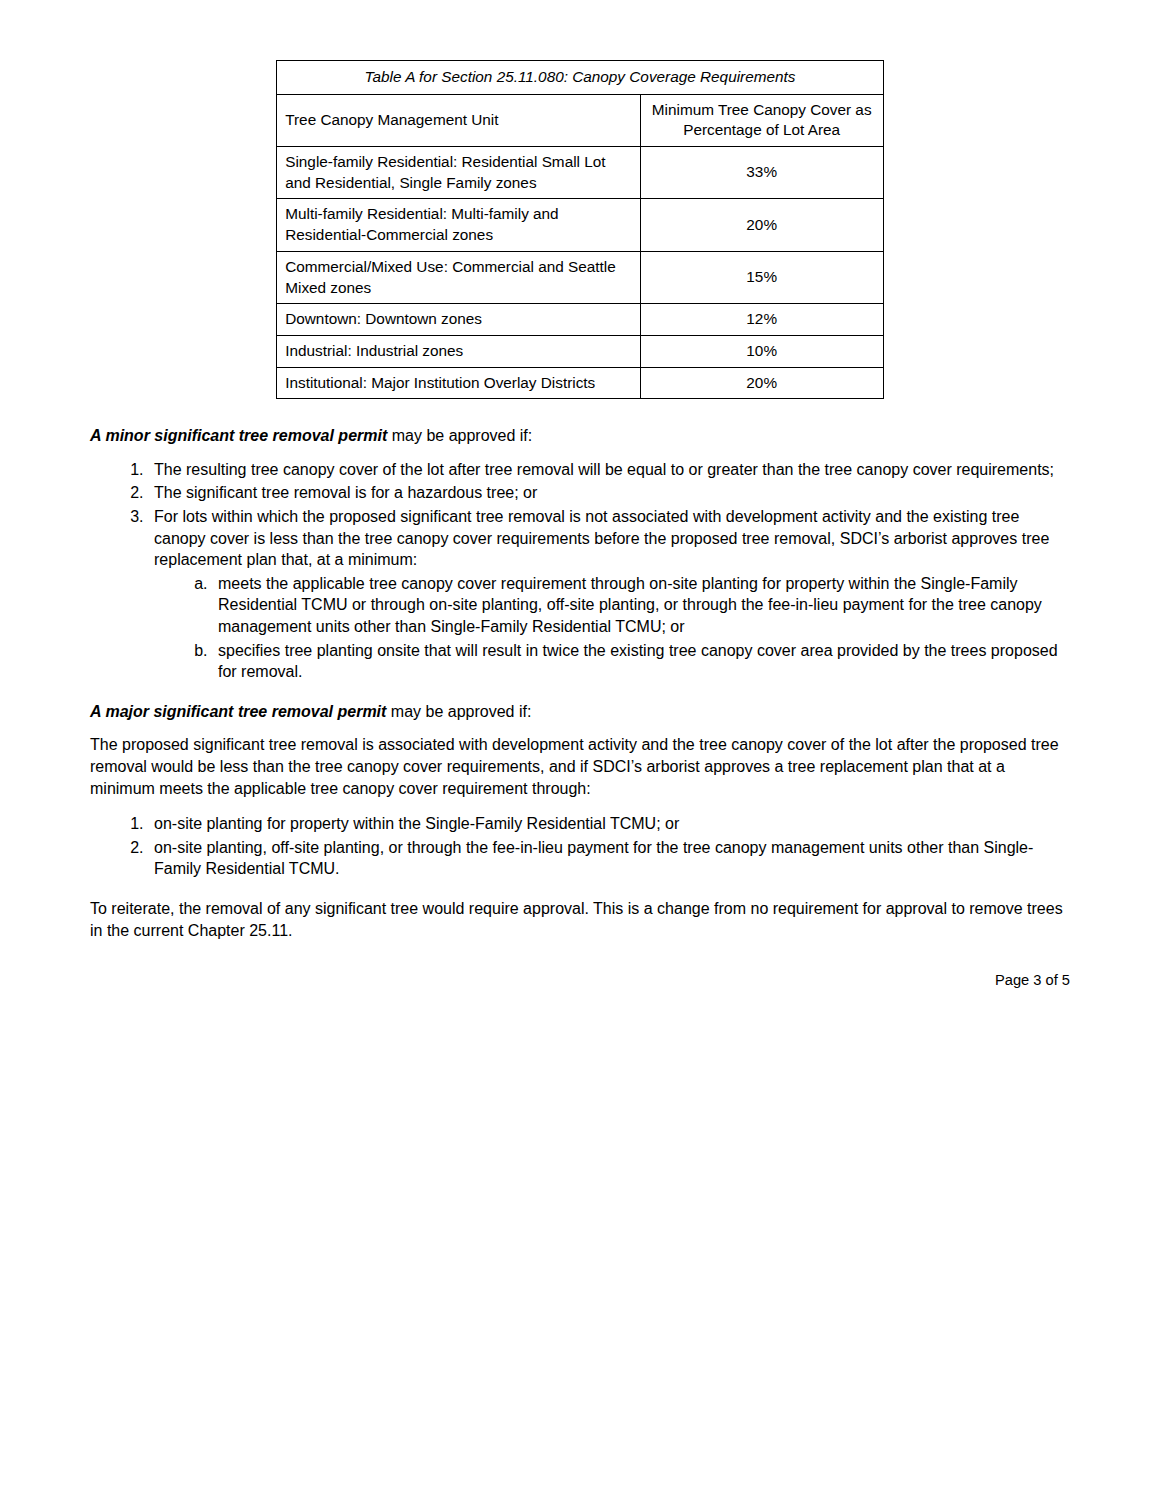| Table A for Section 25.11.080: Canopy Coverage Requirements |
| Tree Canopy Management Unit | Minimum Tree Canopy Cover as Percentage of Lot Area |
| Single-family Residential: Residential Small Lot and Residential, Single Family zones | 33% |
| Multi-family Residential: Multi-family and Residential-Commercial zones | 20% |
| Commercial/Mixed Use: Commercial and Seattle Mixed zones | 15% |
| Downtown: Downtown zones | 12% |
| Industrial: Industrial zones | 10% |
| Institutional: Major Institution Overlay Districts | 20% |
A minor significant tree removal permit may be approved if:
The resulting tree canopy cover of the lot after tree removal will be equal to or greater than the tree canopy cover requirements;
The significant tree removal is for a hazardous tree; or
For lots within which the proposed significant tree removal is not associated with development activity and the existing tree canopy cover is less than the tree canopy cover requirements before the proposed tree removal, SDCI’s arborist approves tree replacement plan that, at a minimum:
meets the applicable tree canopy cover requirement through on-site planting for property within the Single-Family Residential TCMU or through on-site planting, off-site planting, or through the fee-in-lieu payment for the tree canopy management units other than Single-Family Residential TCMU; or
specifies tree planting onsite that will result in twice the existing tree canopy cover area provided by the trees proposed for removal.
A major significant tree removal permit may be approved if:
The proposed significant tree removal is associated with development activity and the tree canopy cover of the lot after the proposed tree removal would be less than the tree canopy cover requirements, and if SDCI’s arborist approves a tree replacement plan that at a minimum meets the applicable tree canopy cover requirement through:
on-site planting for property within the Single-Family Residential TCMU; or
on-site planting, off-site planting, or through the fee-in-lieu payment for the tree canopy management units other than Single-Family Residential TCMU.
To reiterate, the removal of any significant tree would require approval. This is a change from no requirement for approval to remove trees in the current Chapter 25.11.
Page 3 of 5